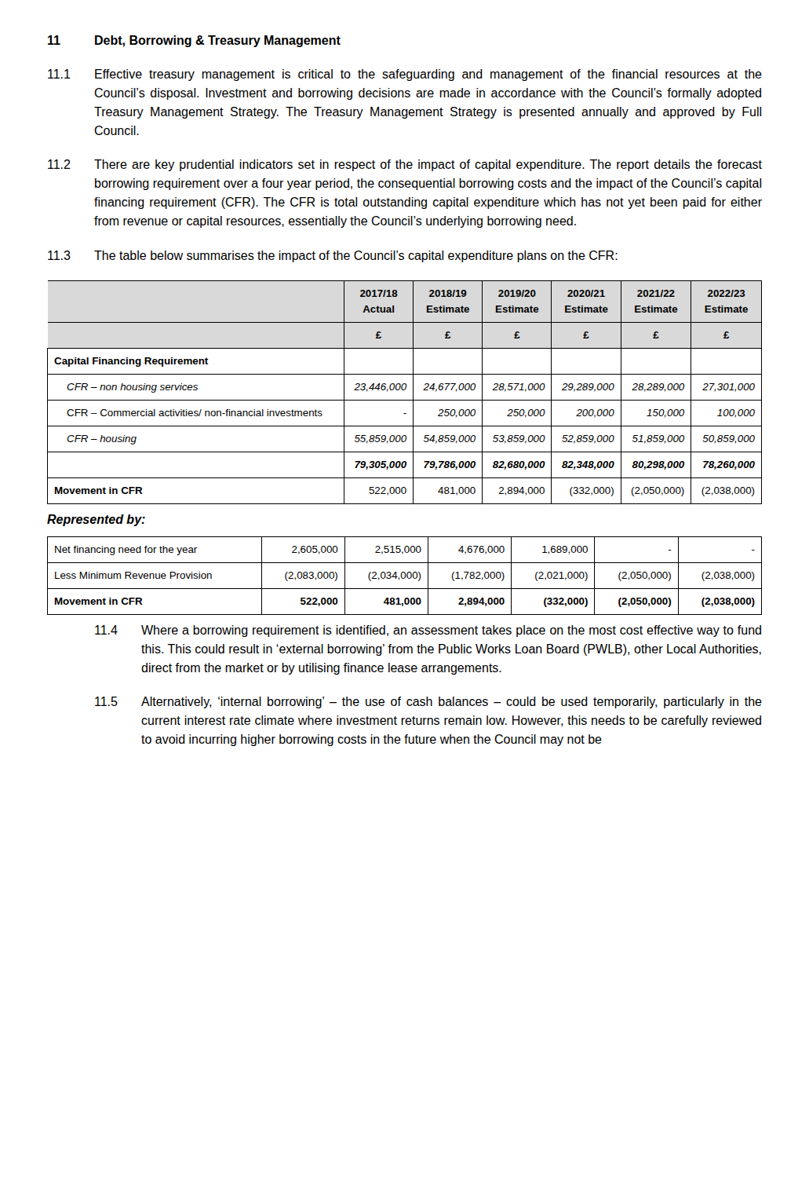11 Debt, Borrowing & Treasury Management
11.1
Effective treasury management is critical to the safeguarding and management of the financial resources at the Council’s disposal. Investment and borrowing decisions are made in accordance with the Council’s formally adopted Treasury Management Strategy. The Treasury Management Strategy is presented annually and approved by Full Council.
11.2
There are key prudential indicators set in respect of the impact of capital expenditure. The report details the forecast borrowing requirement over a four year period, the consequential borrowing costs and the impact of the Council’s capital financing requirement (CFR). The CFR is total outstanding capital expenditure which has not yet been paid for either from revenue or capital resources, essentially the Council’s underlying borrowing need.
11.3
The table below summarises the impact of the Council’s capital expenditure plans on the CFR:
| | 2017/18 Actual | 2018/19 Estimate | 2019/20 Estimate | 2020/21 Estimate | 2021/22 Estimate | 2022/23 Estimate |
| --- | --- | --- | --- | --- | --- | --- |
| | £ | £ | £ | £ | £ | £ |
| Capital Financing Requirement | | | | | | |
| CFR – non housing services | 23,446,000 | 24,677,000 | 28,571,000 | 29,289,000 | 28,289,000 | 27,301,000 |
| CFR – Commercial activities/ non-financial investments | - | 250,000 | 250,000 | 200,000 | 150,000 | 100,000 |
| CFR – housing | 55,859,000 | 54,859,000 | 53,859,000 | 52,859,000 | 51,859,000 | 50,859,000 |
| | 79,305,000 | 79,786,000 | 82,680,000 | 82,348,000 | 80,298,000 | 78,260,000 |
| Movement in CFR | 522,000 | 481,000 | 2,894,000 | (332,000) | (2,050,000) | (2,038,000) |
Represented by:
| Net financing need for the year | 2,605,000 | 2,515,000 | 4,676,000 | 1,689,000 | - | - |
| Less Minimum Revenue Provision | (2,083,000) | (2,034,000) | (1,782,000) | (2,021,000) | (2,050,000) | (2,038,000) |
| Movement in CFR | 522,000 | 481,000 | 2,894,000 | (332,000) | (2,050,000) | (2,038,000) |
11.4
Where a borrowing requirement is identified, an assessment takes place on the most cost effective way to fund this. This could result in ‘external borrowing’ from the Public Works Loan Board (PWLB), other Local Authorities, direct from the market or by utilising finance lease arrangements.
11.5
Alternatively, ‘internal borrowing’ – the use of cash balances – could be used temporarily, particularly in the current interest rate climate where investment returns remain low. However, this needs to be carefully reviewed to avoid incurring higher borrowing costs in the future when the Council may not be